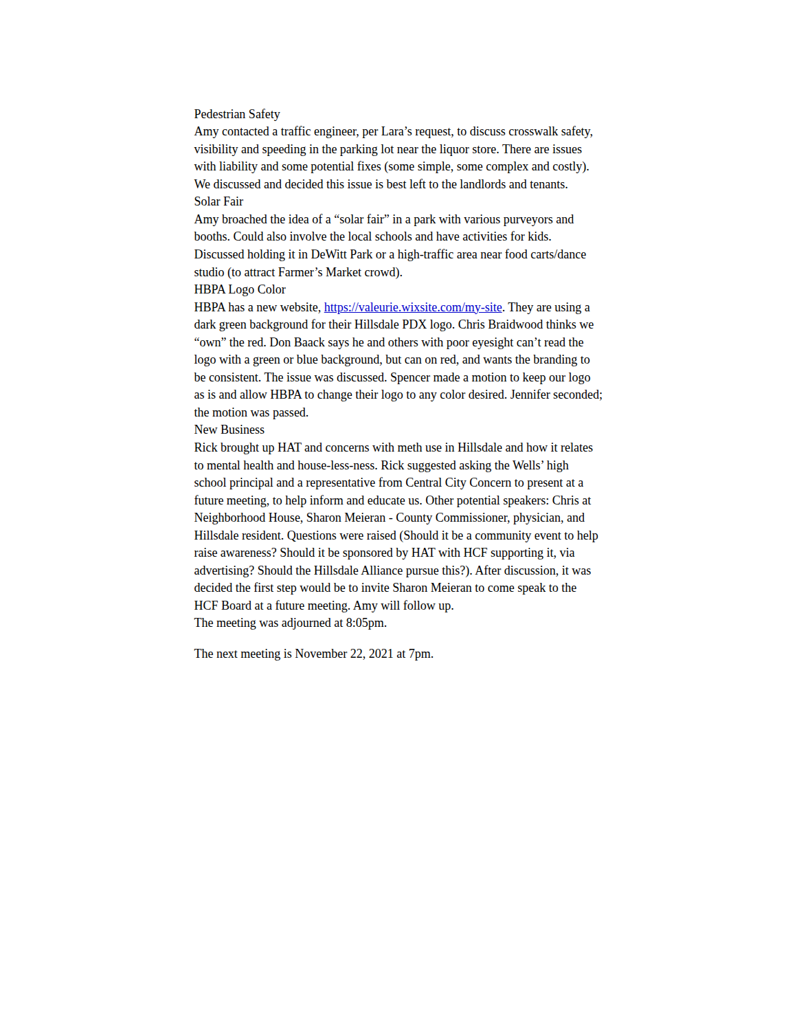Pedestrian Safety
Amy contacted a traffic engineer, per Lara’s request, to discuss crosswalk safety, visibility and speeding in the parking lot near the liquor store. There are issues with liability and some potential fixes (some simple, some complex and costly). We discussed and decided this issue is best left to the landlords and tenants.
Solar Fair
Amy broached the idea of a “solar fair” in a park with various purveyors and booths. Could also involve the local schools and have activities for kids. Discussed holding it in DeWitt Park or a high-traffic area near food carts/dance studio (to attract Farmer’s Market crowd).
HBPA Logo Color
HBPA has a new website, https://valeurie.wixsite.com/my-site. They are using a dark green background for their Hillsdale PDX logo. Chris Braidwood thinks we “own” the red. Don Baack says he and others with poor eyesight can’t read the logo with a green or blue background, but can on red, and wants the branding to be consistent. The issue was discussed. Spencer made a motion to keep our logo as is and allow HBPA to change their logo to any color desired. Jennifer seconded; the motion was passed.
New Business
Rick brought up HAT and concerns with meth use in Hillsdale and how it relates to mental health and house-less-ness. Rick suggested asking the Wells’ high school principal and a representative from Central City Concern to present at a future meeting, to help inform and educate us. Other potential speakers: Chris at Neighborhood House, Sharon Meieran - County Commissioner, physician, and Hillsdale resident. Questions were raised (Should it be a community event to help raise awareness? Should it be sponsored by HAT with HCF supporting it, via advertising? Should the Hillsdale Alliance pursue this?). After discussion, it was decided the first step would be to invite Sharon Meieran to come speak to the HCF Board at a future meeting. Amy will follow up.
The meeting was adjourned at 8:05pm.
The next meeting is November 22, 2021 at 7pm.